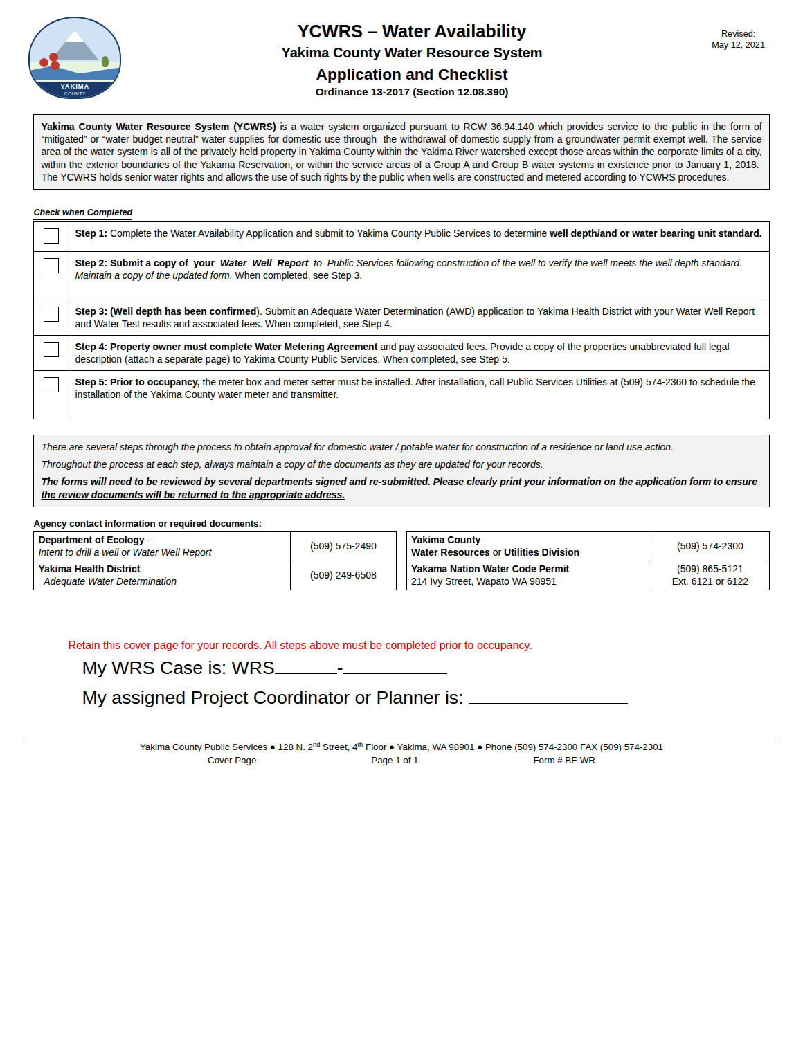YAKIMACOUNTY
YCWRS – Water Availability
Yakima County Water Resource System
Application and Checklist
Ordinance 13-2017 (Section 12.08.390)
Revised:
May 12, 2021
Yakima County Water Resource System (YCWRS) is a water system organized pursuant to RCW 36.94.140 which provides service to the public in the form of “mitigated” or “water budget neutral” water supplies for domestic use through the withdrawal of domestic supply from a groundwater permit exempt well. The service area of the water system is all of the privately held property in Yakima County within the Yakima River watershed except those areas within the corporate limits of a city, within the exterior boundaries of the Yakama Reservation, or within the service areas of a Group A and Group B water systems in existence prior to January 1, 2018. The YCWRS holds senior water rights and allows the use of such rights by the public when wells are constructed and metered according to YCWRS procedures.
Check when Completed
| | Step 1: Complete the Water Availability Application and submit to Yakima County Public Services to determine well depth/and or water bearing unit standard. |
| | Step 2: Submit a copy of your Water Well Report to Public Services following construction of the well to verify the well meets the well depth standard. Maintain a copy of the updated form. When completed, see Step 3. |
| | Step 3: (Well depth has been confirmed ). Submit an Adequate Water Determination (AWD) application to Yakima Health District with your Water Well Report and Water Test results and associated fees. When completed, see Step 4. |
| | Step 4: Property owner must complete Water Metering Agreement and pay associated fees. Provide a copy of the properties unabbreviated full legal description (attach a separate page) to Yakima County Public Services. When completed, see Step 5. |
| | Step 5: Prior to occupancy, the meter box and meter setter must be installed. After installation, call Public Services Utilities at (509) 574-2360 to schedule the installation of the Yakima County water meter and transmitter. |
There are several steps through the process to obtain approval for domestic water / potable water for construction of a residence or land use action.
Throughout the process at each step, always maintain a copy of the documents as they are updated for your records.
The forms will need to be reviewed by several departments signed and re-submitted. Please clearly print your information on the application form to ensure the review documents will be returned to the appropriate address.
Agency contact information or required documents:
| Department of Ecology - Intent to drill a well or Water Well Report | (509) 575-2490 |
| Yakima Health District Adequate Water Determination | (509) 249-6508 |
| Yakima County Water Resources or Utilities Division | (509) 574-2300 |
| Yakama Nation Water Code Permit 214 Ivy Street, Wapato WA 98951 | (509) 865-5121 Ext. 6121 or 6122 |
Retain this cover page for your records. All steps above must be completed prior to occupancy.
My WRS Case is: WRS -
My assigned Project Coordinator or Planner is:
Yakima County Public Services ● 128 N. 2nd Street, 4th Floor ● Yakima, WA 98901 ● Phone (509) 574-2300 FAX (509) 574-2301
Cover Page Page 1 of 1 Form # BF-WR